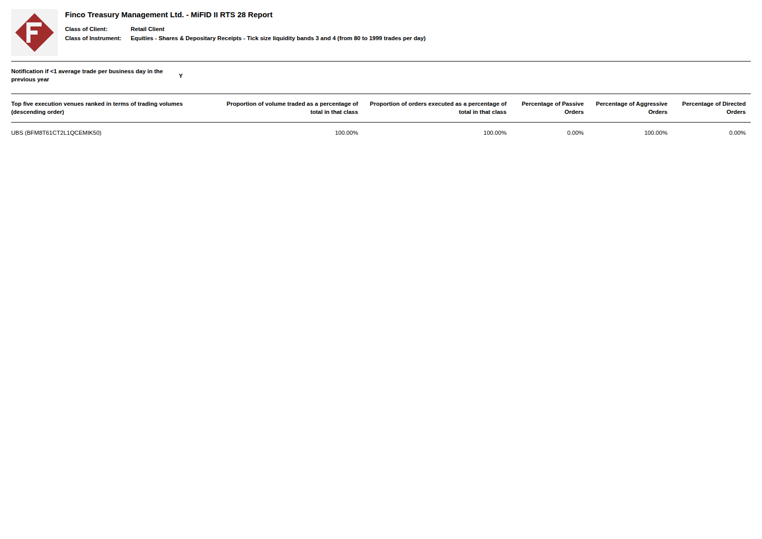Finco Treasury Management Ltd. - MiFID II RTS 28 Report
| Class of Client: | Retail Client |
| Class of Instrument: | Equities - Shares & Depositary Receipts - Tick size liquidity bands 3 and 4 (from 80 to 1999 trades per day) |
Notification if <1 average trade per business day in the previous year
Y
| Top five execution venues ranked in terms of trading volumes (descending order) | Proportion of volume traded as a percentage of total in that class | Proportion of orders executed as a percentage of total in that class | Percentage of Passive Orders | Percentage of Aggressive Orders | Percentage of Directed Orders |
| --- | --- | --- | --- | --- | --- |
| UBS (BFM8T61CT2L1QCEMIK50) | 100.00% | 100.00% | 0.00% | 100.00% | 0.00% |